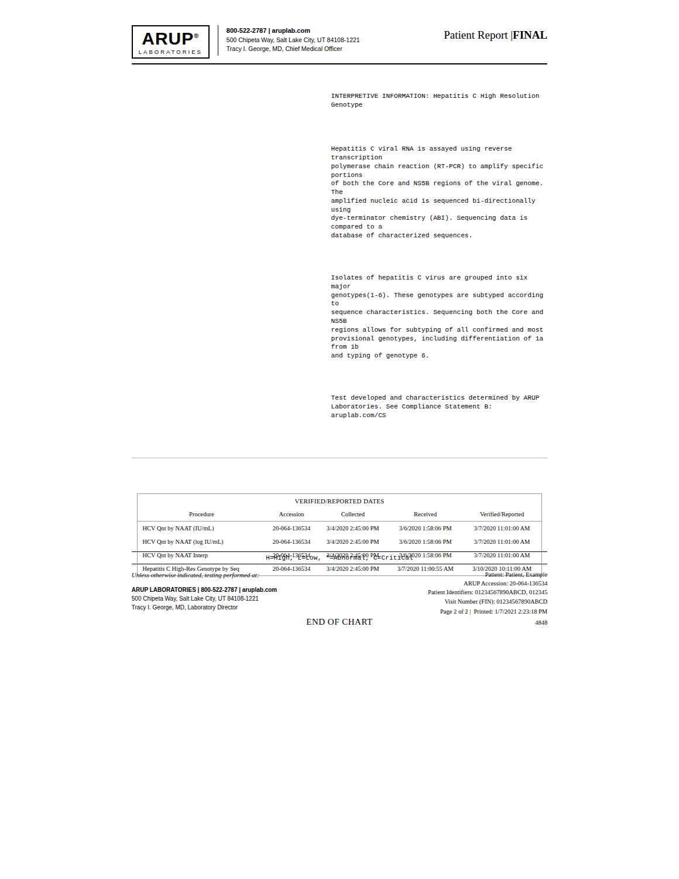ARUP®
LABORATORIES
800-522-2787 | aruplab.com
500 Chipeta Way, Salt Lake City, UT 84108-1221
Tracy I. George, MD, Chief Medical Officer
Patient Report |FINAL
INTERPRETIVE INFORMATION: Hepatitis C High Resolution Genotype
Hepatitis C viral RNA is assayed using reverse transcription polymerase chain reaction (RT-PCR) to amplify specific portions of both the Core and NS5B regions of the viral genome. The amplified nucleic acid is sequenced bi-directionally using dye-terminator chemistry (ABI). Sequencing data is compared to a database of characterized sequences.
Isolates of hepatitis C virus are grouped into six major genotypes(1-6). These genotypes are subtyped according to sequence characteristics. Sequencing both the Core and NS5B regions allows for subtyping of all confirmed and most provisional genotypes, including differentiation of 1a from 1b and typing of genotype 6.
Test developed and characteristics determined by ARUP Laboratories. See Compliance Statement B: aruplab.com/CS
VERIFIED/REPORTED DATES
| Procedure | Accession | Collected | Received | Verified/Reported |
| --- | --- | --- | --- | --- |
| HCV Qnt by NAAT (IU/mL) | 20-064-136534 | 3/4/2020 2:45:00 PM | 3/6/2020 1:58:06 PM | 3/7/2020 11:01:00 AM |
| HCV Qnt by NAAT (log IU/mL) | 20-064-136534 | 3/4/2020 2:45:00 PM | 3/6/2020 1:58:06 PM | 3/7/2020 11:01:00 AM |
| HCV Qnt by NAAT Interp | 20-064-136534 | 3/4/2020 2:45:00 PM | 3/6/2020 1:58:06 PM | 3/7/2020 11:01:00 AM |
| Hepatitis C High-Res Genotype by Seq | 20-064-136534 | 3/4/2020 2:45:00 PM | 3/7/2020 11:00:55 AM | 3/10/2020 10:11:00 AM |
END OF CHART
H=High, L=Low, *=Abnormal, C=Critical
Unless otherwise indicated, testing performed at:
ARUP LABORATORIES | 800-522-2787 | aruplab.com
500 Chipeta Way, Salt Lake City, UT 84108-1221
Tracy I. George, MD, Laboratory Director
Patient: Patient, Example
ARUP Accession: 20-064-136534
Patient Identifiers: 01234567890ABCD, 012345
Visit Number (FIN): 01234567890ABCD
Page 2 of 2 | Printed: 1/7/2021 2:23:18 PM
4848